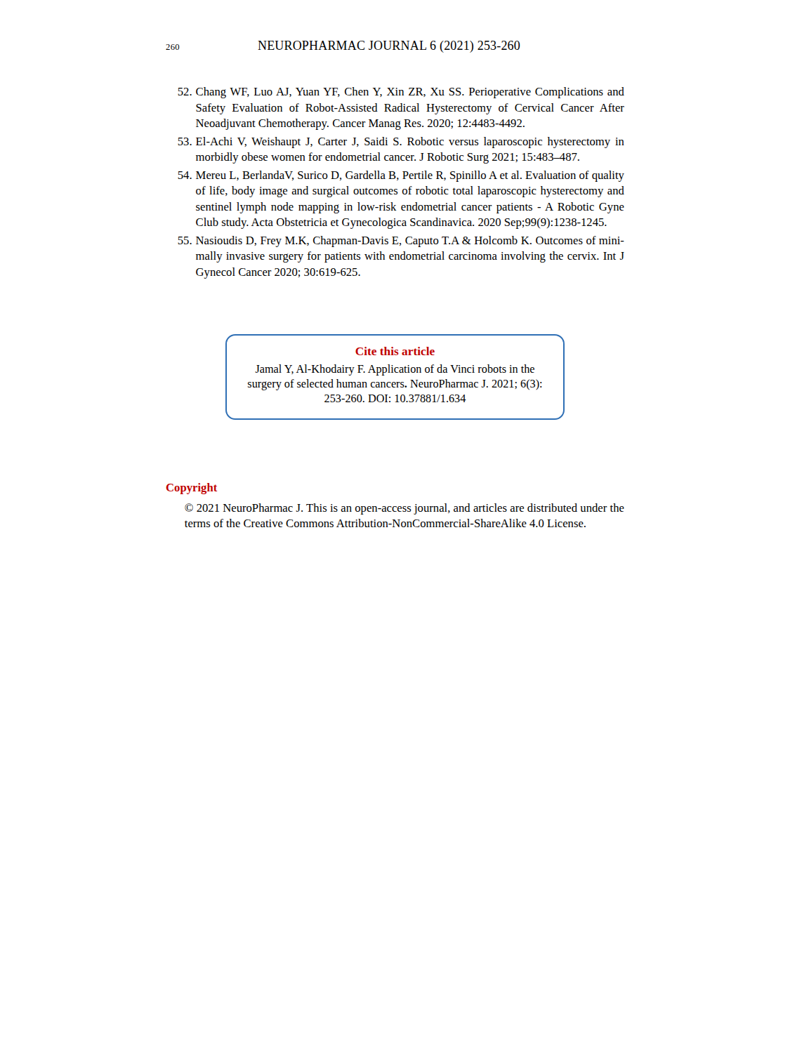260
NEUROPHARMAC JOURNAL 6 (2021) 253-260
Chang WF, Luo AJ, Yuan YF, Chen Y, Xin ZR, Xu SS. Perioperative Complications and Safety Evaluation of Robot-Assisted Radical Hysterectomy of Cervical Cancer After Neoadjuvant Chemotherapy. Cancer Manag Res. 2020; 12:4483-4492.
El-Achi V, Weishaupt J, Carter J, Saidi S. Robotic versus laparoscopic hysterectomy in morbidly obese women for endometrial cancer. J Robotic Surg 2021; 15:483–487.
Mereu L, BerlandaV, Surico D, Gardella B, Pertile R, Spinillo A et al. Evaluation of quality of life, body image and surgical outcomes of robotic total laparoscopic hysterectomy and sentinel lymph node mapping in low-risk endometrial cancer patients - A Robotic Gyne Club study. Acta Obstetricia et Gynecologica Scandinavica. 2020 Sep;99(9):1238-1245.
Nasioudis D, Frey M.K, Chapman-Davis E, Caputo T.A & Holcomb K. Outcomes of minimally invasive surgery for patients with endometrial carcinoma involving the cervix. Int J Gynecol Cancer 2020; 30:619-625.
Cite this article
Jamal Y, Al-Khodairy F. Application of da Vinci robots in the surgery of selected human cancers. NeuroPharmac J. 2021; 6(3): 253-260. DOI: 10.37881/1.634
Copyright
© 2021 NeuroPharmac J. This is an open-access journal, and articles are distributed under the terms of the Creative Commons Attribution-NonCommercial-ShareAlike 4.0 License.